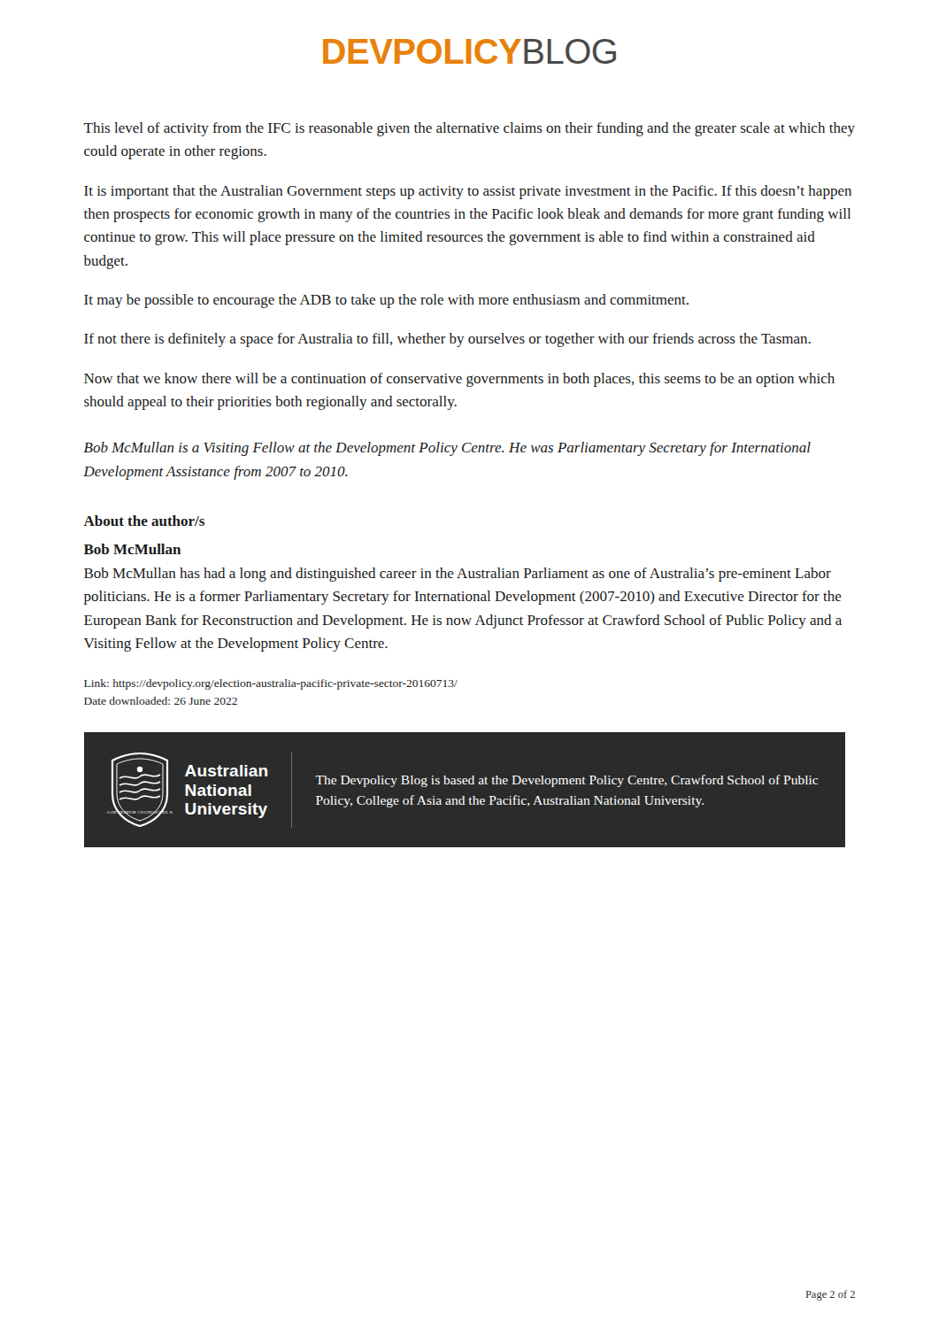DEVPOLICY BLOG
This level of activity from the IFC is reasonable given the alternative claims on their funding and the greater scale at which they could operate in other regions.
It is important that the Australian Government steps up activity to assist private investment in the Pacific. If this doesn’t happen then prospects for economic growth in many of the countries in the Pacific look bleak and demands for more grant funding will continue to grow. This will place pressure on the limited resources the government is able to find within a constrained aid budget.
It may be possible to encourage the ADB to take up the role with more enthusiasm and commitment.
If not there is definitely a space for Australia to fill, whether by ourselves or together with our friends across the Tasman.
Now that we know there will be a continuation of conservative governments in both places, this seems to be an option which should appeal to their priorities both regionally and sectorally.
Bob McMullan is a Visiting Fellow at the Development Policy Centre. He was Parliamentary Secretary for International Development Assistance from 2007 to 2010.
About the author/s
Bob McMullan
Bob McMullan has had a long and distinguished career in the Australian Parliament as one of Australia’s pre-eminent Labor politicians. He is a former Parliamentary Secretary for International Development (2007-2010) and Executive Director for the European Bank for Reconstruction and Development. He is now Adjunct Professor at Crawford School of Public Policy and a Visiting Fellow at the Development Policy Centre.
Link: https://devpolicy.org/election-australia-pacific-private-sector-20160713/
Date downloaded: 26 June 2022
NATURAM PRIMUM COGNOSCERE RERUM
Australian
National
University
The Devpolicy Blog is based at the Development Policy Centre, Crawford School of Public Policy, College of Asia and the Pacific, Australian National University.
Page 2 of 2